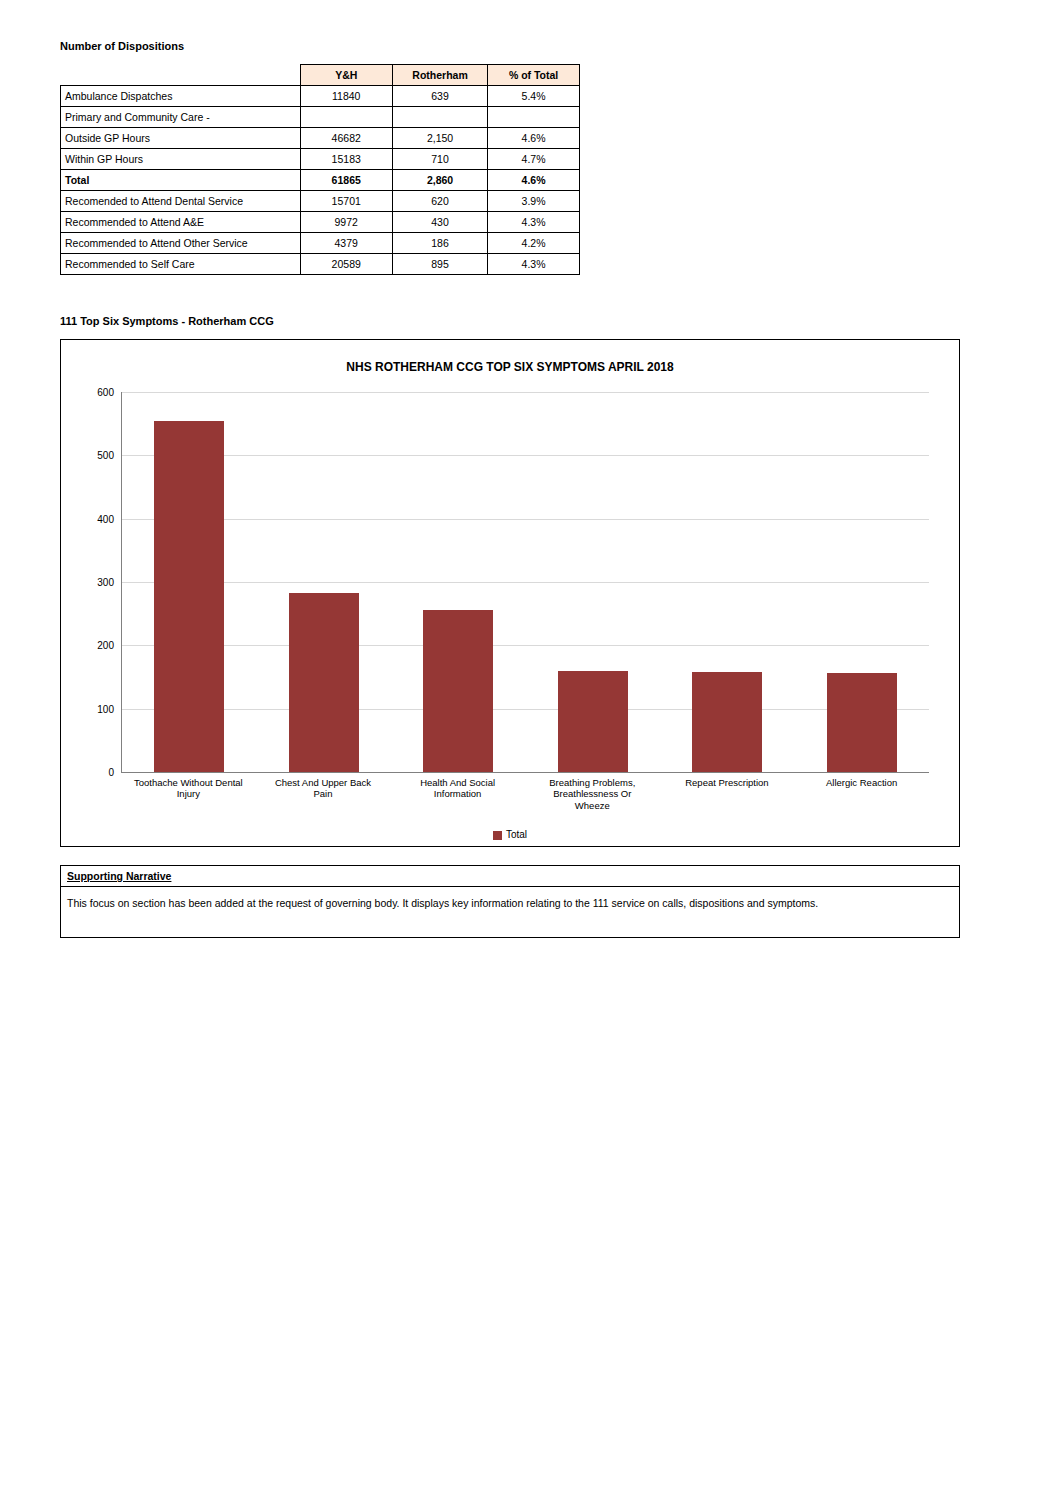Number of Dispositions
| | Y&H | Rotherham | % of Total |
| --- | --- | --- | --- |
| Ambulance Dispatches | 11840 | 639 | 5.4% |
| Primary and Community Care - | | | |
| Outside GP Hours | 46682 | 2,150 | 4.6% |
| Within GP Hours | 15183 | 710 | 4.7% |
| Total | 61865 | 2,860 | 4.6% |
| Recomended to Attend Dental Service | 15701 | 620 | 3.9% |
| Recommended to Attend A&E | 9972 | 430 | 4.3% |
| Recommended to Attend Other Service | 4379 | 186 | 4.2% |
| Recommended to Self Care | 20589 | 895 | 4.3% |
111 Top Six Symptoms - Rotherham CCG
NHS ROTHERHAM CCG TOP SIX SYMPTOMS APRIL 2018
600
500
400
300
200
100
0
Toothache Without Dental Injury
Chest And Upper Back Pain
Health And Social Information
Breathing Problems, Breathlessness Or Wheeze
Repeat Prescription
Allergic Reaction
Total
Supporting Narrative
This focus on section has been added at the request of governing body. It displays key information relating to the 111 service on calls, dispositions and symptoms.